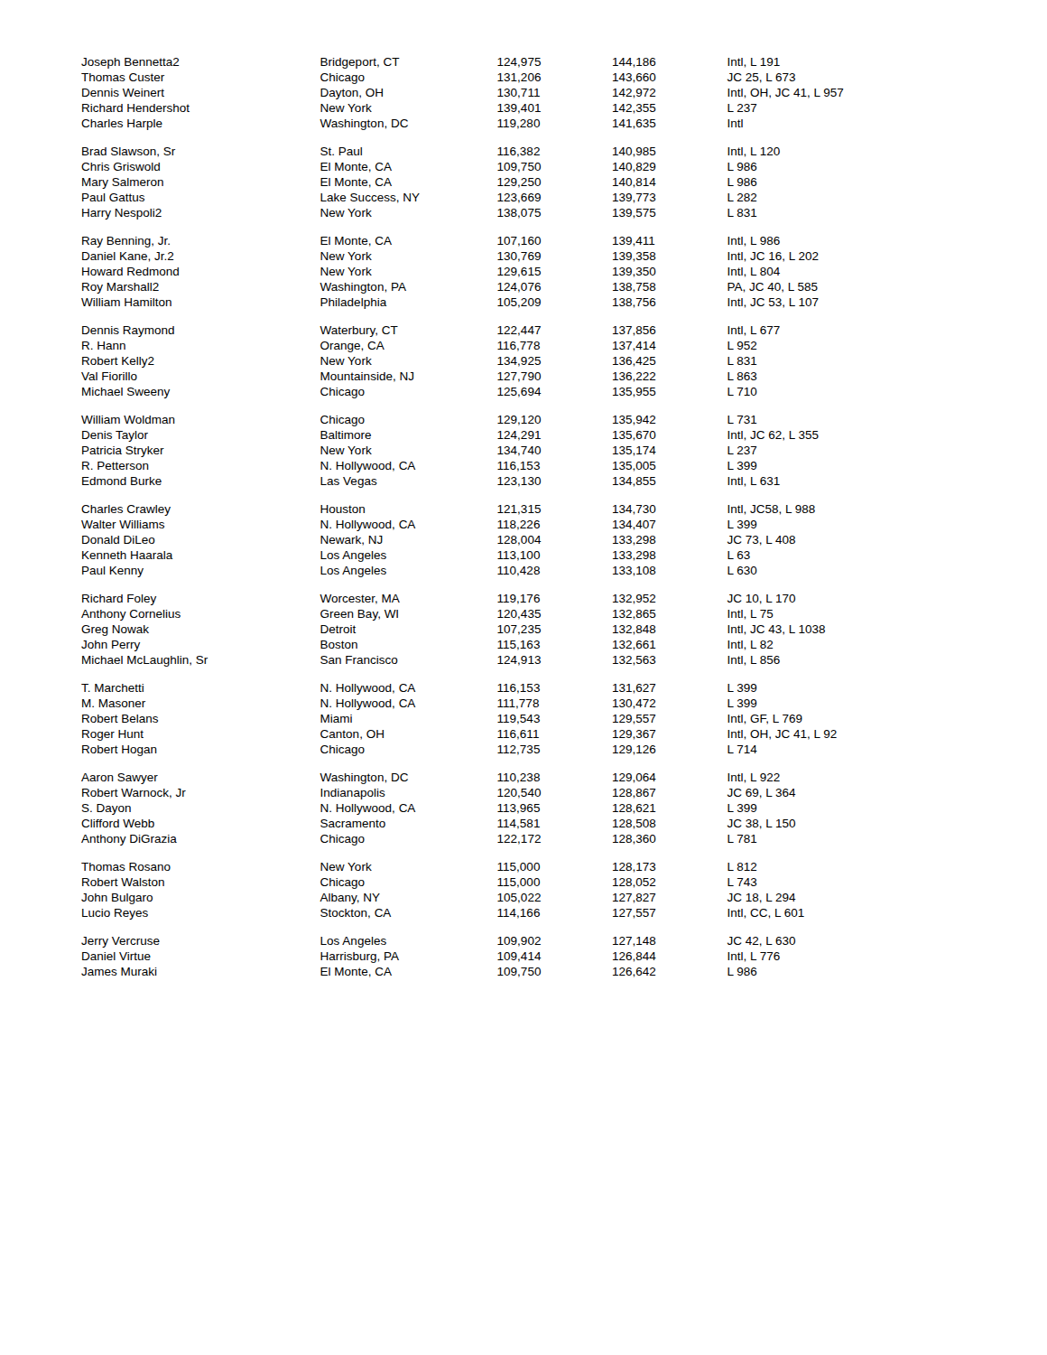| Joseph Bennetta2 | Bridgeport, CT | 124,975 | 144,186 | Intl, L 191 |
| Thomas Custer | Chicago | 131,206 | 143,660 | JC 25, L 673 |
| Dennis Weinert | Dayton, OH | 130,711 | 142,972 | Intl, OH, JC 41, L 957 |
| Richard Hendershot | New York | 139,401 | 142,355 | L 237 |
| Charles Harple | Washington, DC | 119,280 | 141,635 | Intl |
| Brad Slawson, Sr | St. Paul | 116,382 | 140,985 | Intl, L 120 |
| Chris Griswold | El Monte, CA | 109,750 | 140,829 | L 986 |
| Mary Salmeron | El Monte, CA | 129,250 | 140,814 | L 986 |
| Paul Gattus | Lake Success, NY | 123,669 | 139,773 | L 282 |
| Harry Nespoli2 | New York | 138,075 | 139,575 | L 831 |
| Ray Benning, Jr. | El Monte, CA | 107,160 | 139,411 | Intl, L 986 |
| Daniel Kane, Jr.2 | New York | 130,769 | 139,358 | Intl, JC 16, L 202 |
| Howard Redmond | New York | 129,615 | 139,350 | Intl, L 804 |
| Roy Marshall2 | Washington, PA | 124,076 | 138,758 | PA, JC 40, L 585 |
| William Hamilton | Philadelphia | 105,209 | 138,756 | Intl, JC 53, L 107 |
| Dennis Raymond | Waterbury, CT | 122,447 | 137,856 | Intl, L 677 |
| R. Hann | Orange, CA | 116,778 | 137,414 | L 952 |
| Robert Kelly2 | New York | 134,925 | 136,425 | L 831 |
| Val Fiorillo | Mountainside, NJ | 127,790 | 136,222 | L 863 |
| Michael Sweeny | Chicago | 125,694 | 135,955 | L 710 |
| William Woldman | Chicago | 129,120 | 135,942 | L 731 |
| Denis Taylor | Baltimore | 124,291 | 135,670 | Intl, JC 62, L 355 |
| Patricia Stryker | New York | 134,740 | 135,174 | L 237 |
| R. Petterson | N. Hollywood, CA | 116,153 | 135,005 | L 399 |
| Edmond Burke | Las Vegas | 123,130 | 134,855 | Intl, L 631 |
| Charles Crawley | Houston | 121,315 | 134,730 | Intl, JC58, L 988 |
| Walter Williams | N. Hollywood, CA | 118,226 | 134,407 | L 399 |
| Donald DiLeo | Newark, NJ | 128,004 | 133,298 | JC 73, L 408 |
| Kenneth Haarala | Los Angeles | 113,100 | 133,298 | L 63 |
| Paul Kenny | Los Angeles | 110,428 | 133,108 | L 630 |
| Richard Foley | Worcester, MA | 119,176 | 132,952 | JC 10, L 170 |
| Anthony Cornelius | Green Bay, WI | 120,435 | 132,865 | Intl, L 75 |
| Greg Nowak | Detroit | 107,235 | 132,848 | Intl, JC 43, L 1038 |
| John Perry | Boston | 115,163 | 132,661 | Intl, L 82 |
| Michael McLaughlin, Sr | San Francisco | 124,913 | 132,563 | Intl, L 856 |
| T. Marchetti | N. Hollywood, CA | 116,153 | 131,627 | L 399 |
| M. Masoner | N. Hollywood, CA | 111,778 | 130,472 | L 399 |
| Robert Belans | Miami | 119,543 | 129,557 | Intl, GF, L 769 |
| Roger Hunt | Canton, OH | 116,611 | 129,367 | Intl, OH, JC 41, L 92 |
| Robert Hogan | Chicago | 112,735 | 129,126 | L 714 |
| Aaron Sawyer | Washington, DC | 110,238 | 129,064 | Intl, L 922 |
| Robert Warnock, Jr | Indianapolis | 120,540 | 128,867 | JC 69, L 364 |
| S. Dayon | N. Hollywood, CA | 113,965 | 128,621 | L 399 |
| Clifford Webb | Sacramento | 114,581 | 128,508 | JC 38, L 150 |
| Anthony DiGrazia | Chicago | 122,172 | 128,360 | L 781 |
| Thomas Rosano | New York | 115,000 | 128,173 | L 812 |
| Robert Walston | Chicago | 115,000 | 128,052 | L 743 |
| John Bulgaro | Albany, NY | 105,022 | 127,827 | JC 18, L 294 |
| Lucio Reyes | Stockton, CA | 114,166 | 127,557 | Intl, CC, L 601 |
| Jerry Vercruse | Los Angeles | 109,902 | 127,148 | JC 42, L 630 |
| Daniel Virtue | Harrisburg, PA | 109,414 | 126,844 | Intl, L 776 |
| James Muraki | El Monte, CA | 109,750 | 126,642 | L 986 |